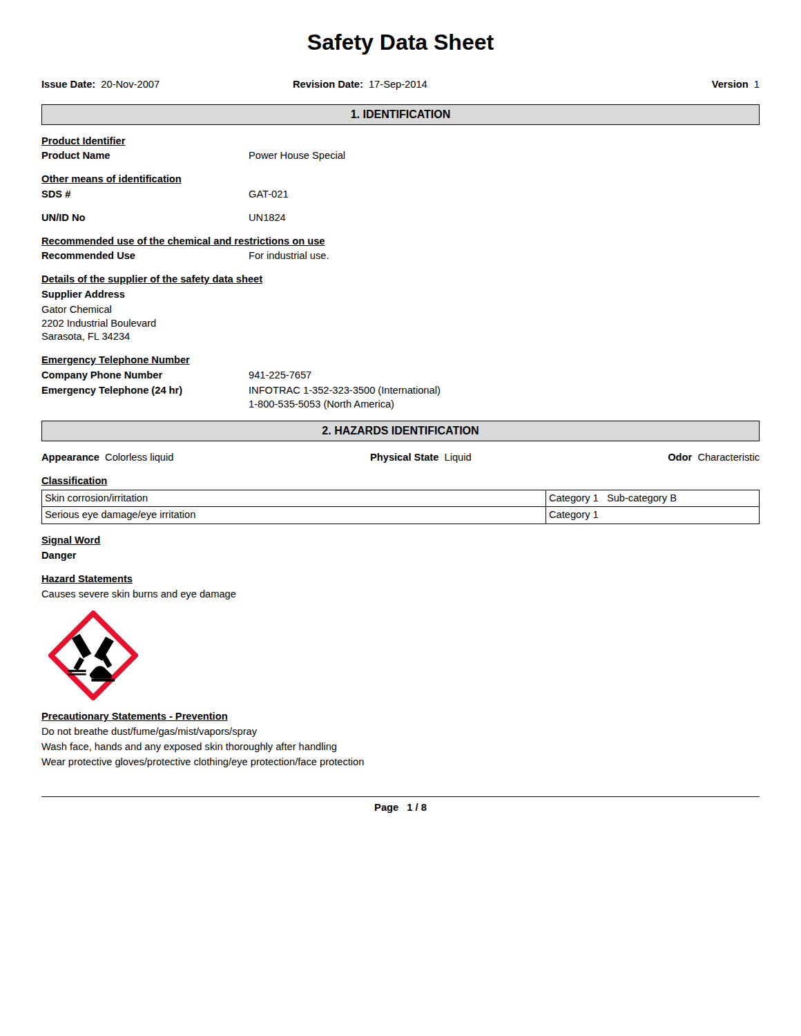Safety Data Sheet
Issue Date: 20-Nov-2007
Revision Date: 17-Sep-2014
Version 1
1. IDENTIFICATION
Product Identifier
Product Name
Power House Special
Other means of identification
SDS #
GAT-021
UN/ID No
UN1824
Recommended use of the chemical and restrictions on use
Recommended Use
For industrial use.
Details of the supplier of the safety data sheet
Supplier Address
Gator Chemical
2202 Industrial Boulevard
Sarasota, FL 34234
Emergency Telephone Number
Company Phone Number
941-225-7657
Emergency Telephone (24 hr)
INFOTRAC 1-352-323-3500 (International)
1-800-535-5053 (North America)
2. HAZARDS IDENTIFICATION
Appearance Colorless liquid
Physical State Liquid
Odor Characteristic
Classification
| Skin corrosion/irritation | Category 1 Sub-category B |
| Serious eye damage/eye irritation | Category 1 |
Signal Word
Danger
Hazard Statements
Causes severe skin burns and eye damage
Precautionary Statements - Prevention
Do not breathe dust/fume/gas/mist/vapors/spray
Wash face, hands and any exposed skin thoroughly after handling
Wear protective gloves/protective clothing/eye protection/face protection
Page 1 / 8